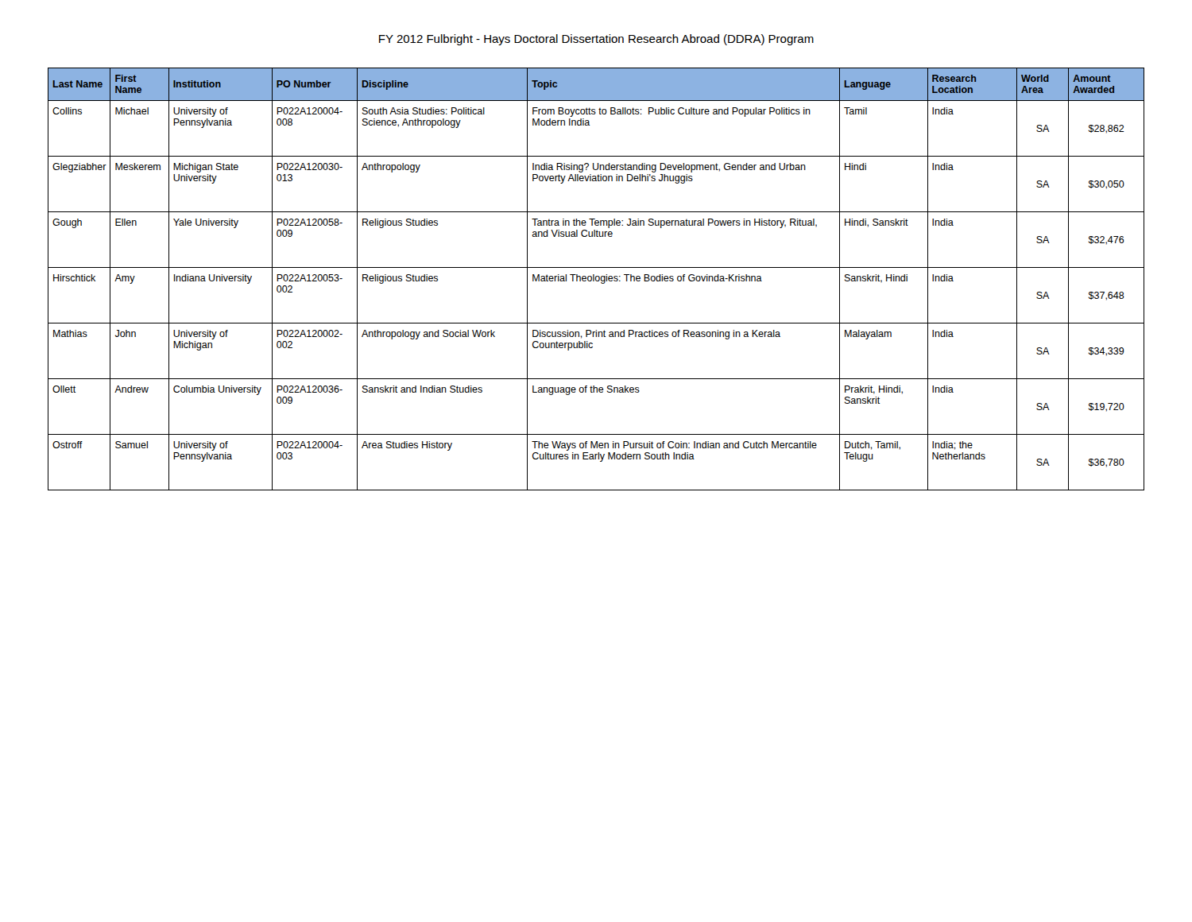FY 2012 Fulbright - Hays Doctoral Dissertation Research Abroad (DDRA) Program
| Last Name | First Name | Institution | PO Number | Discipline | Topic | Language | Research Location | World Area | Amount Awarded |
| --- | --- | --- | --- | --- | --- | --- | --- | --- | --- |
| Collins | Michael | University of Pennsylvania | P022A120004-008 | South Asia Studies: Political Science, Anthropology | From Boycotts to Ballots: Public Culture and Popular Politics in Modern India | Tamil | India | SA | $28,862 |
| Glegziabher | Meskerem | Michigan State University | P022A120030-013 | Anthropology | India Rising? Understanding Development, Gender and Urban Poverty Alleviation in Delhi's Jhuggis | Hindi | India | SA | $30,050 |
| Gough | Ellen | Yale University | P022A120058-009 | Religious Studies | Tantra in the Temple: Jain Supernatural Powers in History, Ritual, and Visual Culture | Hindi, Sanskrit | India | SA | $32,476 |
| Hirschtick | Amy | Indiana University | P022A120053-002 | Religious Studies | Material Theologies: The Bodies of Govinda-Krishna | Sanskrit, Hindi | India | SA | $37,648 |
| Mathias | John | University of Michigan | P022A120002-002 | Anthropology and Social Work | Discussion, Print and Practices of Reasoning in a Kerala Counterpublic | Malayalam | India | SA | $34,339 |
| Ollett | Andrew | Columbia University | P022A120036-009 | Sanskrit and Indian Studies | Language of the Snakes | Prakrit, Hindi, Sanskrit | India | SA | $19,720 |
| Ostroff | Samuel | University of Pennsylvania | P022A120004-003 | Area Studies History | The Ways of Men in Pursuit of Coin: Indian and Cutch Mercantile Cultures in Early Modern South India | Dutch, Tamil, Telugu | India; the Netherlands | SA | $36,780 |